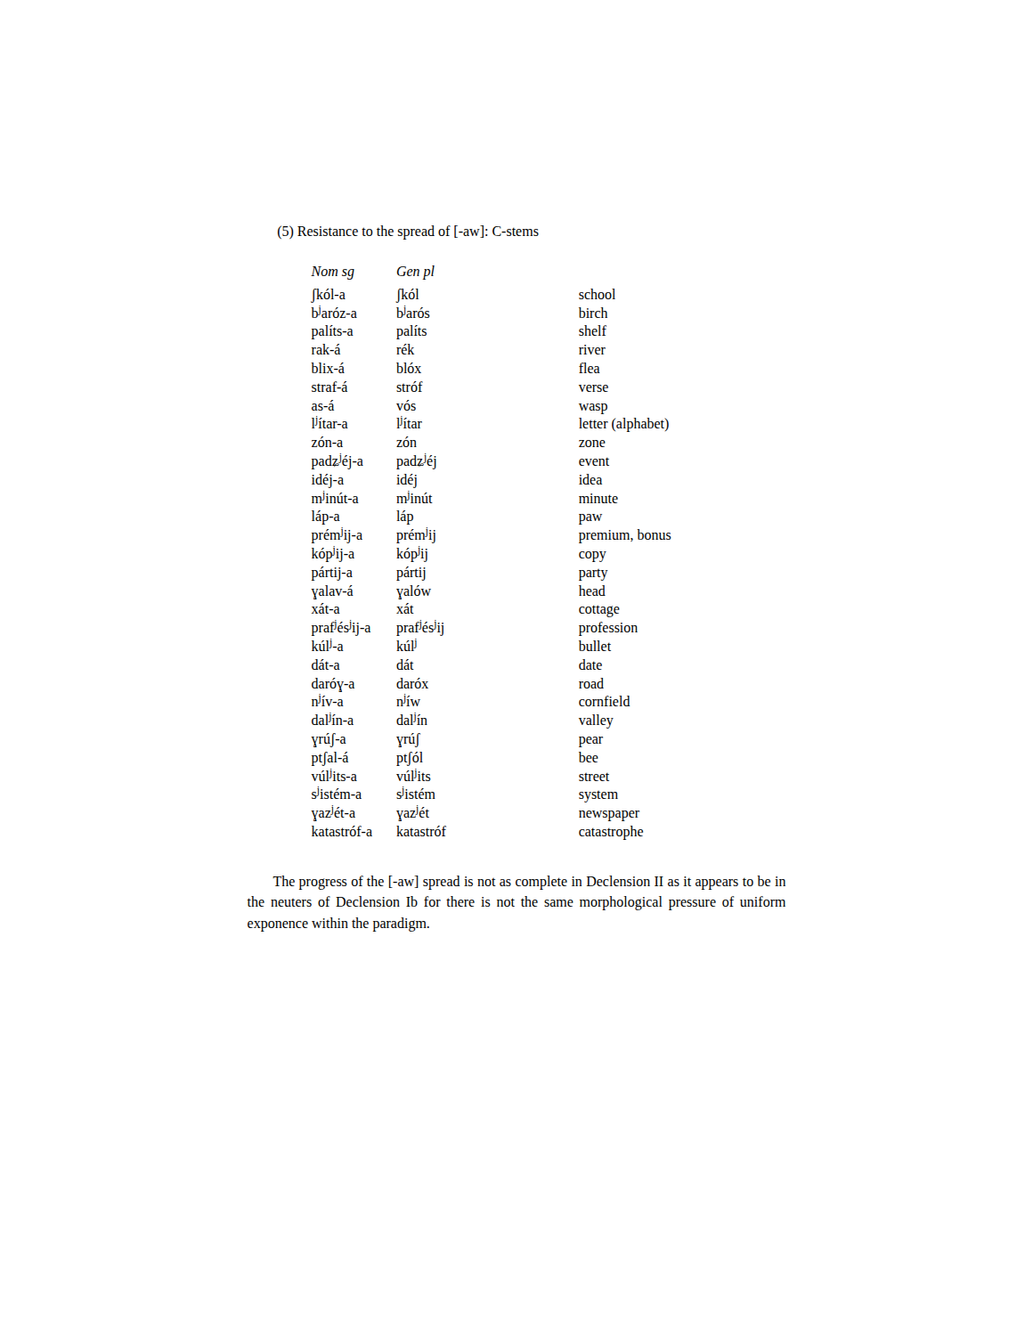(5) Resistance to the spread of [-aw]: C-stems
| Nom sg | Gen pl | |
| --- | --- | --- |
| ʃkól-a | ʃkól | school |
| b j aróz-a | b j arós | birch |
| palíts-a | palíts | shelf |
| rak-á | rék | river |
| blix-á | blóx | flea |
| straf-á | stróf | verse |
| as-á | vós | wasp |
| l j ítar-a | l j ítar | letter (alphabet) |
| zón-a | zón | zone |
| padʑ j éj-a | padʑ j éj | event |
| idéj-a | idéj | idea |
| m j inút-a | m j inút | minute |
| láp-a | láp | paw |
| prém j ij-a | prém j ij | premium, bonus |
| kóp j ij-a | kóp j ij | copy |
| pártij-a | pártij | party |
| ɣalav-á | ɣalów | head |
| xát-a | xát | cottage |
| praf j és j ij-a | praf j és j ij | profession |
| kúl j -a | kúl j | bullet |
| dát-a | dát | date |
| daróɣ-a | daróx | road |
| n j ív-a | n j íw | cornfield |
| dal j ín-a | dal j ín | valley |
| ɣrúʃ-a | ɣrúʃ | pear |
| ptʃal-á | ptʃól | bee |
| vúl j its-a | vúl j its | street |
| s j istém-a | s j istém | system |
| ɣaz j ét-a | ɣaz j ét | newspaper |
| katastróf-a | katastróf | catastrophe |
The progress of the [-aw] spread is not as complete in Declension II as it appears to be in the neuters of Declension Ib for there is not the same morphological pressure of uniform exponence within the paradigm.